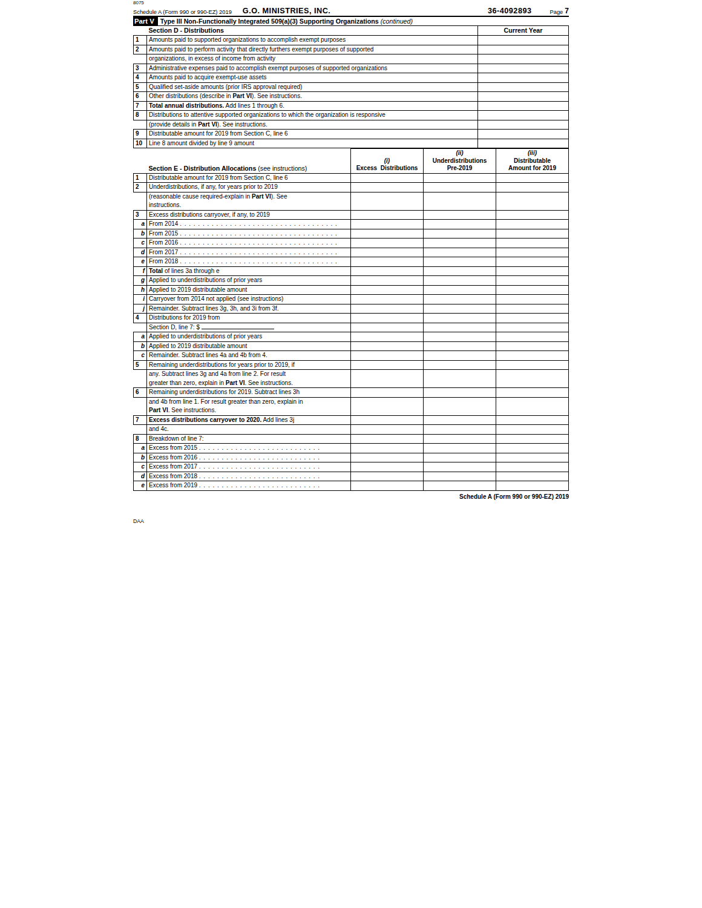8075
Schedule A (Form 990 or 990-EZ) 2019 G.O. MINISTRIES, INC. 36-4092893 Page 7
Part V Type III Non-Functionally Integrated 509(a)(3) Supporting Organizations (continued)
| | Section D - Distributions | Current Year |
| 1 | Amounts paid to supported organizations to accomplish exempt purposes | |
| 2 | Amounts paid to perform activity that directly furthers exempt purposes of supported | |
| | organizations, in excess of income from activity | |
| 3 | Administrative expenses paid to accomplish exempt purposes of supported organizations | |
| 4 | Amounts paid to acquire exempt-use assets | |
| 5 | Qualified set-aside amounts (prior IRS approval required) | |
| 6 | Other distributions (describe in Part VI ). See instructions. | |
| 7 | Total annual distributions. Add lines 1 through 6. | |
| 8 | Distributions to attentive supported organizations to which the organization is responsive | |
| | (provide details in Part VI ). See instructions. | |
| 9 | Distributable amount for 2019 from Section C, line 6 | |
| 10 | Line 8 amount divided by line 9 amount | |
| | Section E - Distribution Allocations (see instructions) | (i) Excess Distributions | (ii) Underdistributions Pre-2019 | (iii) Distributable Amount for 2019 |
| 1 | Distributable amount for 2019 from Section C, line 6 | | | |
| 2 | Underdistributions, if any, for years prior to 2019 | | | |
| | (reasonable cause required-explain in Part VI ). See | | | |
| | instructions. | | | |
| 3 | Excess distributions carryover, if any, to 2019 | | | |
| a | From 2014 . . . . . . . . . . . . . . . . . . . . . . . . . . . . . . . . . . . | | | |
| b | From 2015 . . . . . . . . . . . . . . . . . . . . . . . . . . . . . . . . . . . | | | |
| c | From 2016 . . . . . . . . . . . . . . . . . . . . . . . . . . . . . . . . . . . | | | |
| d | From 2017 . . . . . . . . . . . . . . . . . . . . . . . . . . . . . . . . . . . | | | |
| e | From 2018 . . . . . . . . . . . . . . . . . . . . . . . . . . . . . . . . . . . | | | |
| f | Total of lines 3a through e | | | |
| g | Applied to underdistributions of prior years | | | |
| h | Applied to 2019 distributable amount | | | |
| i | Carryover from 2014 not applied (see instructions) | | | |
| j | Remainder. Subtract lines 3g, 3h, and 3i from 3f. | | | |
| 4 | Distributions for 2019 from | | | |
| | Section D, line 7: $ | | | |
| a | Applied to underdistributions of prior years | | | |
| b | Applied to 2019 distributable amount | | | |
| c | Remainder. Subtract lines 4a and 4b from 4. | | | |
| 5 | Remaining underdistributions for years prior to 2019, if | | | |
| | any. Subtract lines 3g and 4a from line 2. For result | | | |
| | greater than zero, explain in Part VI . See instructions. | | | |
| 6 | Remaining underdistributions for 2019. Subtract lines 3h | | | |
| | and 4b from line 1. For result greater than zero, explain in | | | |
| | Part VI . See instructions. | | | |
| 7 | Excess distributions carryover to 2020. Add lines 3j | | | |
| | and 4c. | | | |
| 8 | Breakdown of line 7: | | | |
| a | Excess from 2015 . . . . . . . . . . . . . . . . . . . . . . . . . . . | | | |
| b | Excess from 2016 . . . . . . . . . . . . . . . . . . . . . . . . . . . | | | |
| c | Excess from 2017 . . . . . . . . . . . . . . . . . . . . . . . . . . . | | | |
| d | Excess from 2018 . . . . . . . . . . . . . . . . . . . . . . . . . . . | | | |
| e | Excess from 2019 . . . . . . . . . . . . . . . . . . . . . . . . . . . | | | |
Schedule A (Form 990 or 990-EZ) 2019
DAA